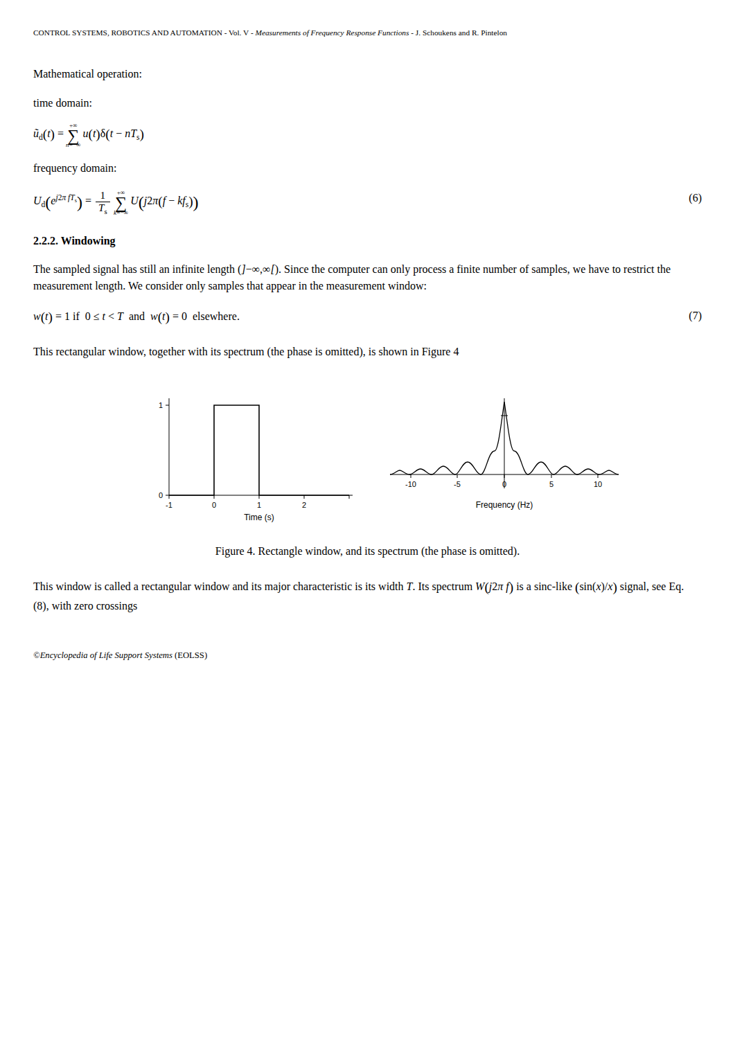CONTROL SYSTEMS, ROBOTICS AND AUTOMATION - Vol. V - Measurements of Frequency Response Functions - J. Schoukens and R. Pintelon
Mathematical operation:
time domain:
ũd(t) = +∞∑n=−∞ u(t) δ(t − nTs)
frequency domain:
(6) Ud(ej2π fTs) = 1 Ts +∞∑k=−∞ U(j2π(f − kfs))
2.2.2. Windowing
The sampled signal has still an infinite length (]−∞,∞[). Since the computer can only process a finite number of samples, we have to restrict the measurement length. We consider only samples that appear in the measurement window:
(7) w(t) = 1 if 0 ≤ t < T and w(t) = 0 elsewhere.
This rectangular window, together with its spectrum (the phase is omitted), is shown in Figure 4
-1 0 1 2 1 0 Time (s)
-10 -5 0 5 10 Frequency (Hz)
Figure 4. Rectangle window, and its spectrum (the phase is omitted).
This window is called a rectangular window and its major characteristic is its width T. Its spectrum W(j2π f) is a sinc-like (sin(x)/x) signal, see Eq. (8), with zero crossings
©Encyclopedia of Life Support Systems (EOLSS)